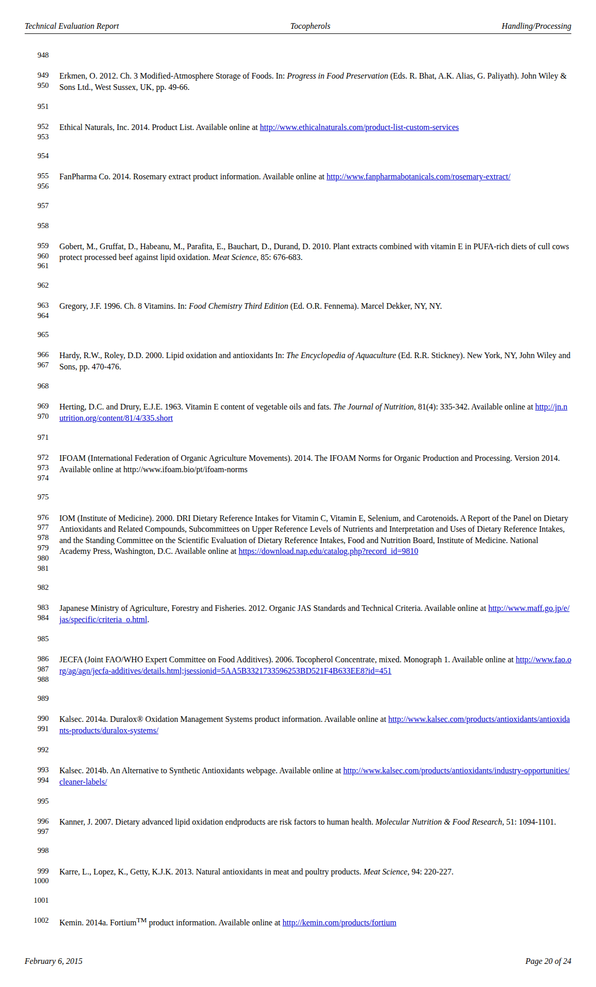Technical Evaluation Report Tocopherols Handling/Processing
948
949 950
Erkmen, O. 2012. Ch. 3 Modified-Atmosphere Storage of Foods. In: Progress in Food Preservation (Eds. R. Bhat, A.K. Alias, G. Paliyath). John Wiley & Sons Ltd., West Sussex, UK, pp. 49-66.
951
952 953
Ethical Naturals, Inc. 2014. Product List. Available online at http://www.ethicalnaturals.com/product-list-custom-services
954
955 956
FanPharma Co. 2014. Rosemary extract product information. Available online at http://www.fanpharmabotanicals.com/rosemary-extract/
957
958
959 960 961
Gobert, M., Gruffat, D., Habeanu, M., Parafita, E., Bauchart, D., Durand, D. 2010. Plant extracts combined with vitamin E in PUFA-rich diets of cull cows protect processed beef against lipid oxidation. Meat Science, 85: 676-683.
962
963 964
Gregory, J.F. 1996. Ch. 8 Vitamins. In: Food Chemistry Third Edition (Ed. O.R. Fennema). Marcel Dekker, NY, NY.
965
966 967
Hardy, R.W., Roley, D.D. 2000. Lipid oxidation and antioxidants In: The Encyclopedia of Aquaculture (Ed. R.R. Stickney). New York, NY, John Wiley and Sons, pp. 470-476.
968
969 970
Herting, D.C. and Drury, E.J.E. 1963. Vitamin E content of vegetable oils and fats. The Journal of Nutrition, 81(4): 335-342. Available online at http://jn.nutrition.org/content/81/4/335.short
971
972 973 974
IFOAM (International Federation of Organic Agriculture Movements). 2014. The IFOAM Norms for Organic Production and Processing. Version 2014. Available online at http://www.ifoam.bio/pt/ifoam-norms
975
976 977 978 979 980 981
IOM (Institute of Medicine). 2000. DRI Dietary Reference Intakes for Vitamin C, Vitamin E, Selenium, and Carotenoids. A Report of the Panel on Dietary Antioxidants and Related Compounds, Subcommittees on Upper Reference Levels of Nutrients and Interpretation and Uses of Dietary Reference Intakes, and the Standing Committee on the Scientific Evaluation of Dietary Reference Intakes, Food and Nutrition Board, Institute of Medicine. National Academy Press, Washington, D.C. Available online at https://download.nap.edu/catalog.php?record_id=9810
982
983 984
Japanese Ministry of Agriculture, Forestry and Fisheries. 2012. Organic JAS Standards and Technical Criteria. Available online at http://www.maff.go.jp/e/jas/specific/criteria_o.html.
985
986 987 988
JECFA (Joint FAO/WHO Expert Committee on Food Additives). 2006. Tocopherol Concentrate, mixed. Monograph 1. Available online at http://www.fao.org/ag/agn/jecfa-additives/details.html;jsessionid=5AA5B3321733596253BD521F4B633EE8?id=451
989
990 991
Kalsec. 2014a. Duralox® Oxidation Management Systems product information. Available online at http://www.kalsec.com/products/antioxidants/antioxidants-products/duralox-systems/
992
993 994
Kalsec. 2014b. An Alternative to Synthetic Antioxidants webpage. Available online at http://www.kalsec.com/products/antioxidants/industry-opportunities/cleaner-labels/
995
996 997
Kanner, J. 2007. Dietary advanced lipid oxidation endproducts are risk factors to human health. Molecular Nutrition & Food Research, 51: 1094-1101.
998
999 1000
Karre, L., Lopez, K., Getty, K.J.K. 2013. Natural antioxidants in meat and poultry products. Meat Science, 94: 220-227.
1001
1002
Kemin. 2014a. FortiumTM product information. Available online at http://kemin.com/products/fortium
February 6, 2015 Page 20 of 24